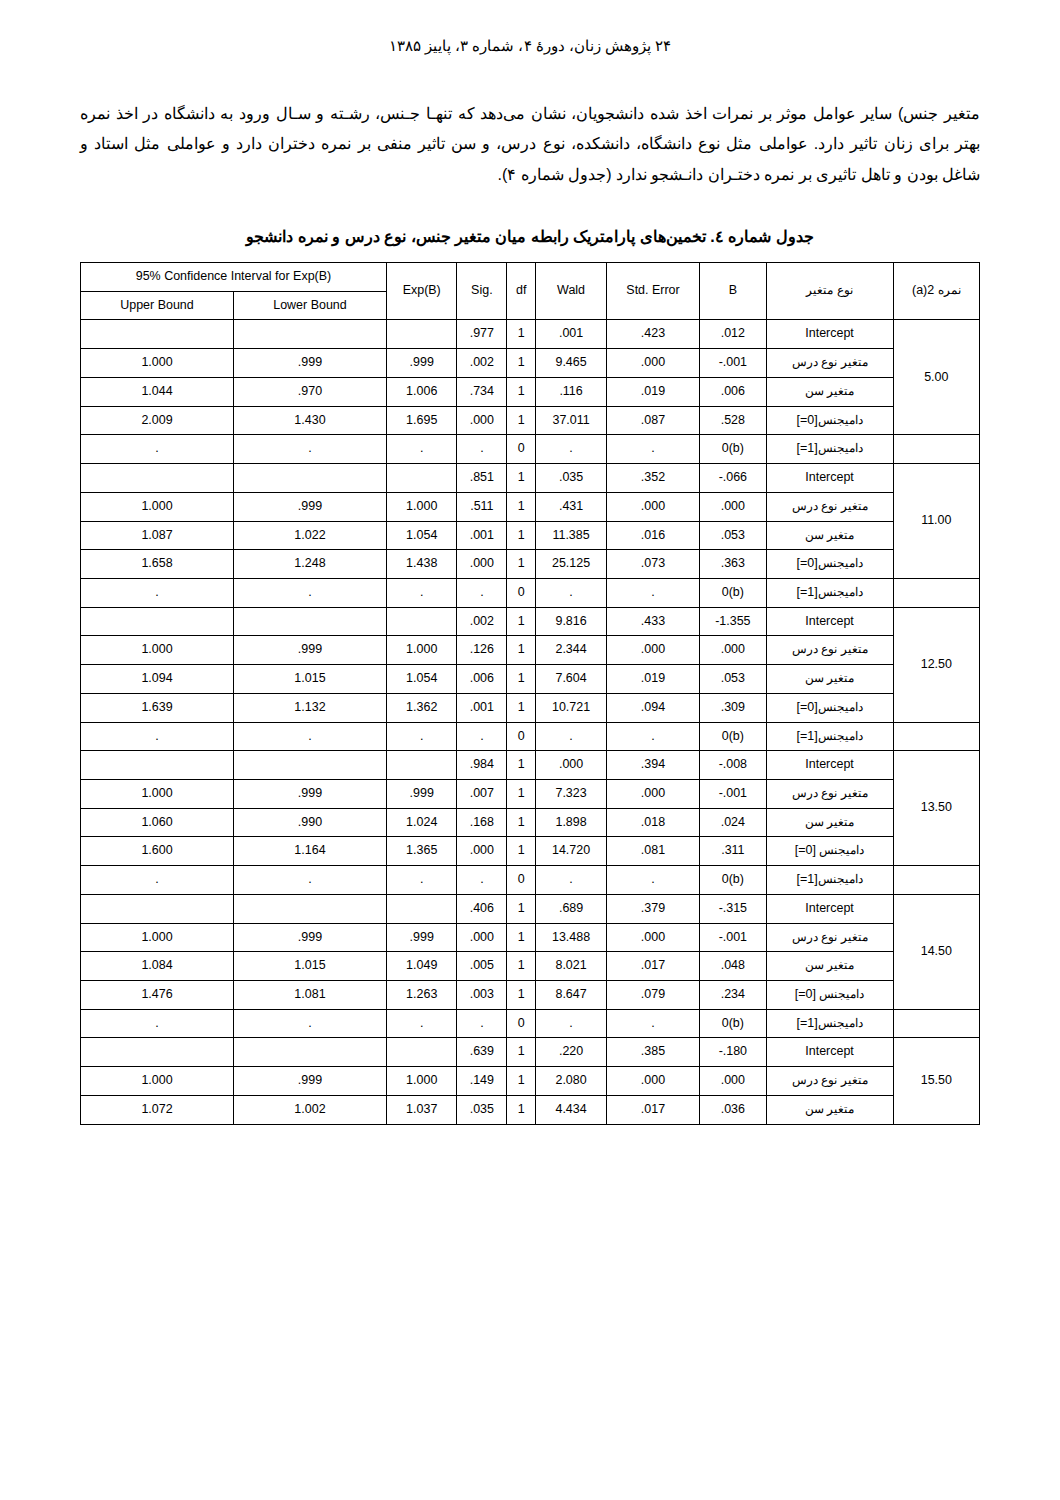۲۴ پژوهش زنان، دورهٔ ۴، شماره ۳، پاییز ۱۳۸۵
متغیر جنس) سایر عوامل موثر بر نمرات اخذ شده دانشجویان، نشان می‌دهد که تنهـا جـنس، رشـته و سـال ورود به دانشگاه در اخذ نمره بهتر برای زنان تاثیر دارد. عواملی مثل نوع دانشگاه، دانشکده، نوع درس، و سن تاثیر منفی بر نمره دختران دارد و عواملی مثل استاد و شاغل بودن و تاهل تاثیری بر نمره دختـران دانـشجو ندارد (جدول شماره ۴).
جدول شماره ٤. تخمین‌های پارامتریک رابطه میان متغیر جنس، نوع درس و نمره دانشجو
| 95% Confidence Interval for Exp(B) | Exp(B) | Sig. | df | Wald | Std. Error | B | نوع متغیر | نمره 2(a) |
| --- | --- | --- | --- | --- | --- | --- | --- | --- |
| Upper Bound | Lower Bound |
| | | | .977 | 1 | .001 | .423 | .012 | Intercept | 5.00 |
| 1.000 | .999 | .999 | .002 | 1 | 9.465 | .000 | -.001 | متغیر نوع درس |
| 1.044 | .970 | 1.006 | .734 | 1 | .116 | .019 | .006 | متغیر سن |
| 2.009 | 1.430 | 1.695 | .000 | 1 | 37.011 | .087 | .528 | دامیجنس[0=] |
| . | . | . | . | 0 | . | . | 0(b) | دامیجنس[1=] | |
| | | | .851 | 1 | .035 | .352 | -.066 | Intercept | 11.00 |
| 1.000 | .999 | 1.000 | .511 | 1 | .431 | .000 | .000 | متغیر نوع درس |
| 1.087 | 1.022 | 1.054 | .001 | 1 | 11.385 | .016 | .053 | متغیر سن |
| 1.658 | 1.248 | 1.438 | .000 | 1 | 25.125 | .073 | .363 | دامیجنس[0=] |
| . | . | . | . | 0 | . | . | 0(b) | دامیجنس[1=] | |
| | | | .002 | 1 | 9.816 | .433 | -1.355 | Intercept | 12.50 |
| 1.000 | .999 | 1.000 | .126 | 1 | 2.344 | .000 | .000 | متغیر نوع درس |
| 1.094 | 1.015 | 1.054 | .006 | 1 | 7.604 | .019 | .053 | متغیر سن |
| 1.639 | 1.132 | 1.362 | .001 | 1 | 10.721 | .094 | .309 | دامیجنس[0=] |
| . | . | . | . | 0 | . | . | 0(b) | دامیجنس[1=] | |
| | | | .984 | 1 | .000 | .394 | -.008 | Intercept | 13.50 |
| 1.000 | .999 | .999 | .007 | 1 | 7.323 | .000 | -.001 | متغیر نوع درس |
| 1.060 | .990 | 1.024 | .168 | 1 | 1.898 | .018 | .024 | متغیر سن |
| 1.600 | 1.164 | 1.365 | .000 | 1 | 14.720 | .081 | .311 | دامیجنس [0=] |
| . | . | . | . | 0 | . | . | 0(b) | دامیجنس[1=] | |
| | | | .406 | 1 | .689 | .379 | -.315 | Intercept | 14.50 |
| 1.000 | .999 | .999 | .000 | 1 | 13.488 | .000 | -.001 | متغیر نوع درس |
| 1.084 | 1.015 | 1.049 | .005 | 1 | 8.021 | .017 | .048 | متغیر سن |
| 1.476 | 1.081 | 1.263 | .003 | 1 | 8.647 | .079 | .234 | دامیجنس [0=] |
| . | . | . | . | 0 | . | . | 0(b) | دامیجنس[1=] | |
| | | | .639 | 1 | .220 | .385 | -.180 | Intercept | 15.50 |
| 1.000 | .999 | 1.000 | .149 | 1 | 2.080 | .000 | .000 | متغیر نوع درس |
| 1.072 | 1.002 | 1.037 | .035 | 1 | 4.434 | .017 | .036 | متغیر سن |